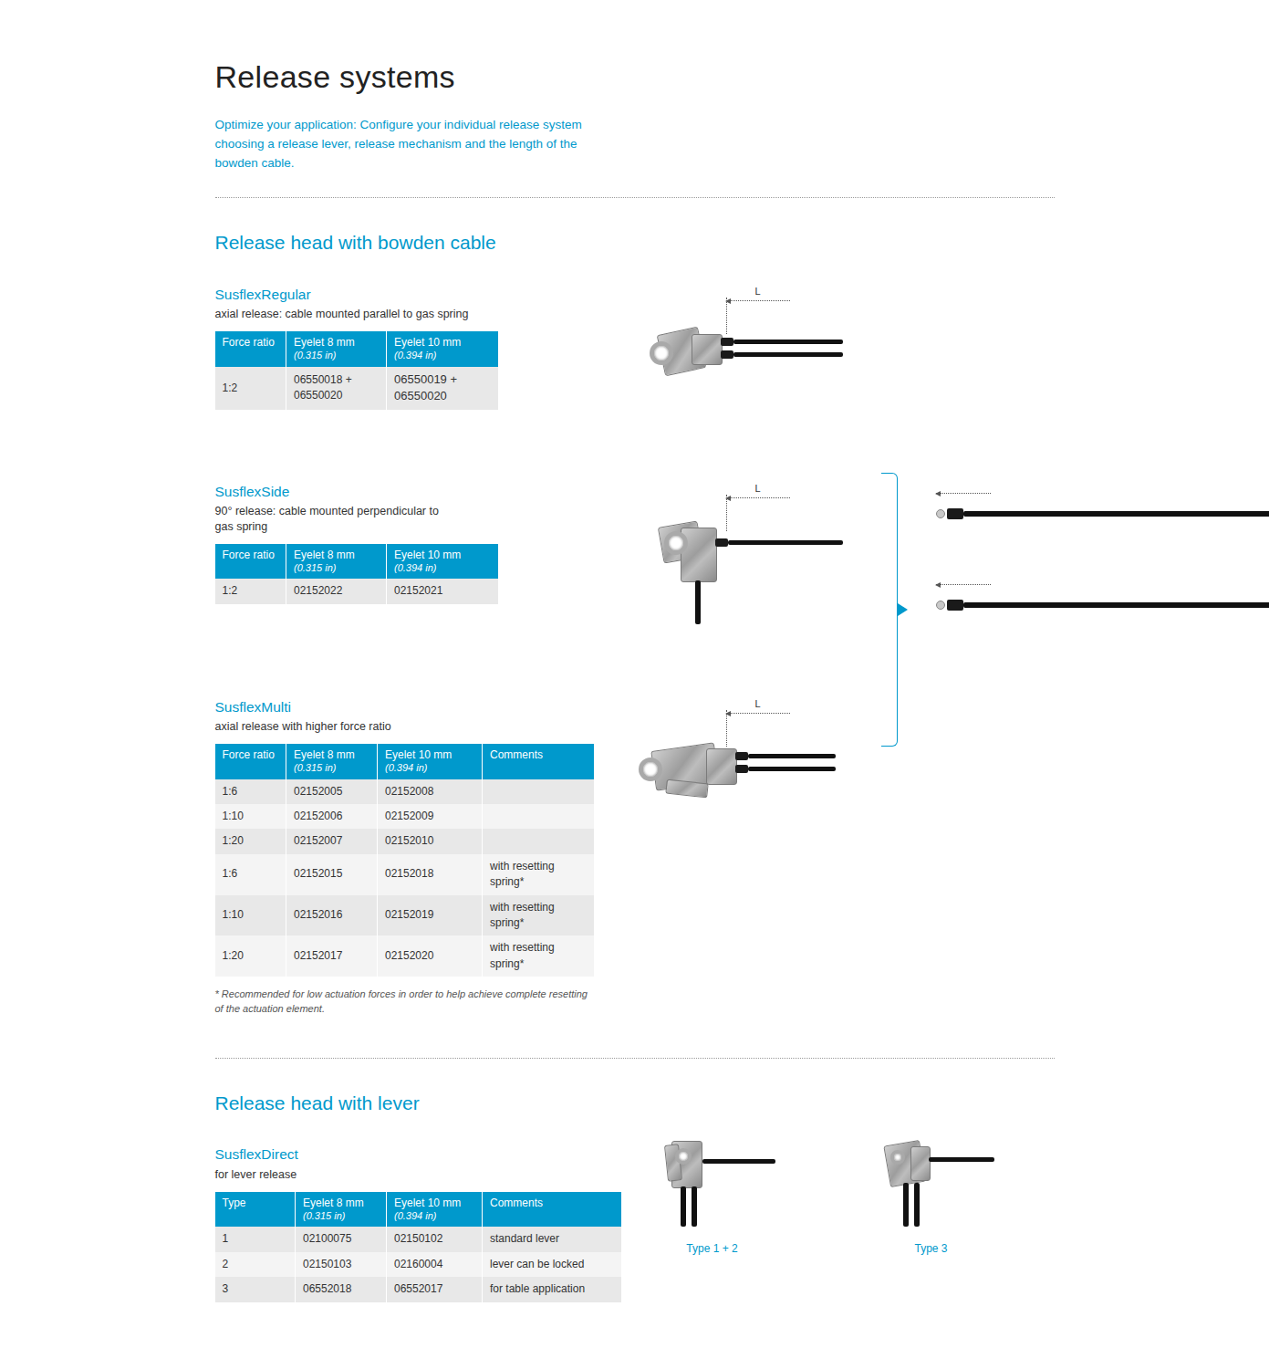Release systems
Optimize your application: Configure your individual release system choosing a release lever, release mechanism and the length of the bowden cable.
Release head with bowden cable
SusflexRegular
axial release: cable mounted parallel to gas spring
| Force ratio | Eyelet 8 mm (0.315 in) | Eyelet 10 mm (0.394 in) |
| --- | --- | --- |
| 1:2 | 06550018 + 06550020 | 06550019 + 06550020 |
L
SusflexSide
90° release: cable mounted perpendicular to
gas spring
| Force ratio | Eyelet 8 mm (0.315 in) | Eyelet 10 mm (0.394 in) |
| --- | --- | --- |
| 1:2 | 02152022 | 02152021 |
L
SusflexMulti
axial release with higher force ratio
| Force ratio | Eyelet 8 mm (0.315 in) | Eyelet 10 mm (0.394 in) | Comments |
| --- | --- | --- | --- |
| 1:6 | 02152005 | 02152008 | |
| 1:10 | 02152006 | 02152009 | |
| 1:20 | 02152007 | 02152010 | |
| 1:6 | 02152015 | 02152018 | with resetting spring* |
| 1:10 | 02152016 | 02152019 | with resetting spring* |
| 1:20 | 02152017 | 02152020 | with resetting spring* |
* Recommended for low actuation forces in order to help achieve complete resetting of the actuation element.
L
Release head with lever
SusflexDirect
for lever release
| Type | Eyelet 8 mm (0.315 in) | Eyelet 10 mm (0.394 in) | Comments |
| --- | --- | --- | --- |
| 1 | 02100075 | 02150102 | standard lever |
| 2 | 02150103 | 02160004 | lever can be locked |
| 3 | 06552018 | 06552017 | for table application |
Type 1 + 2
Type 3